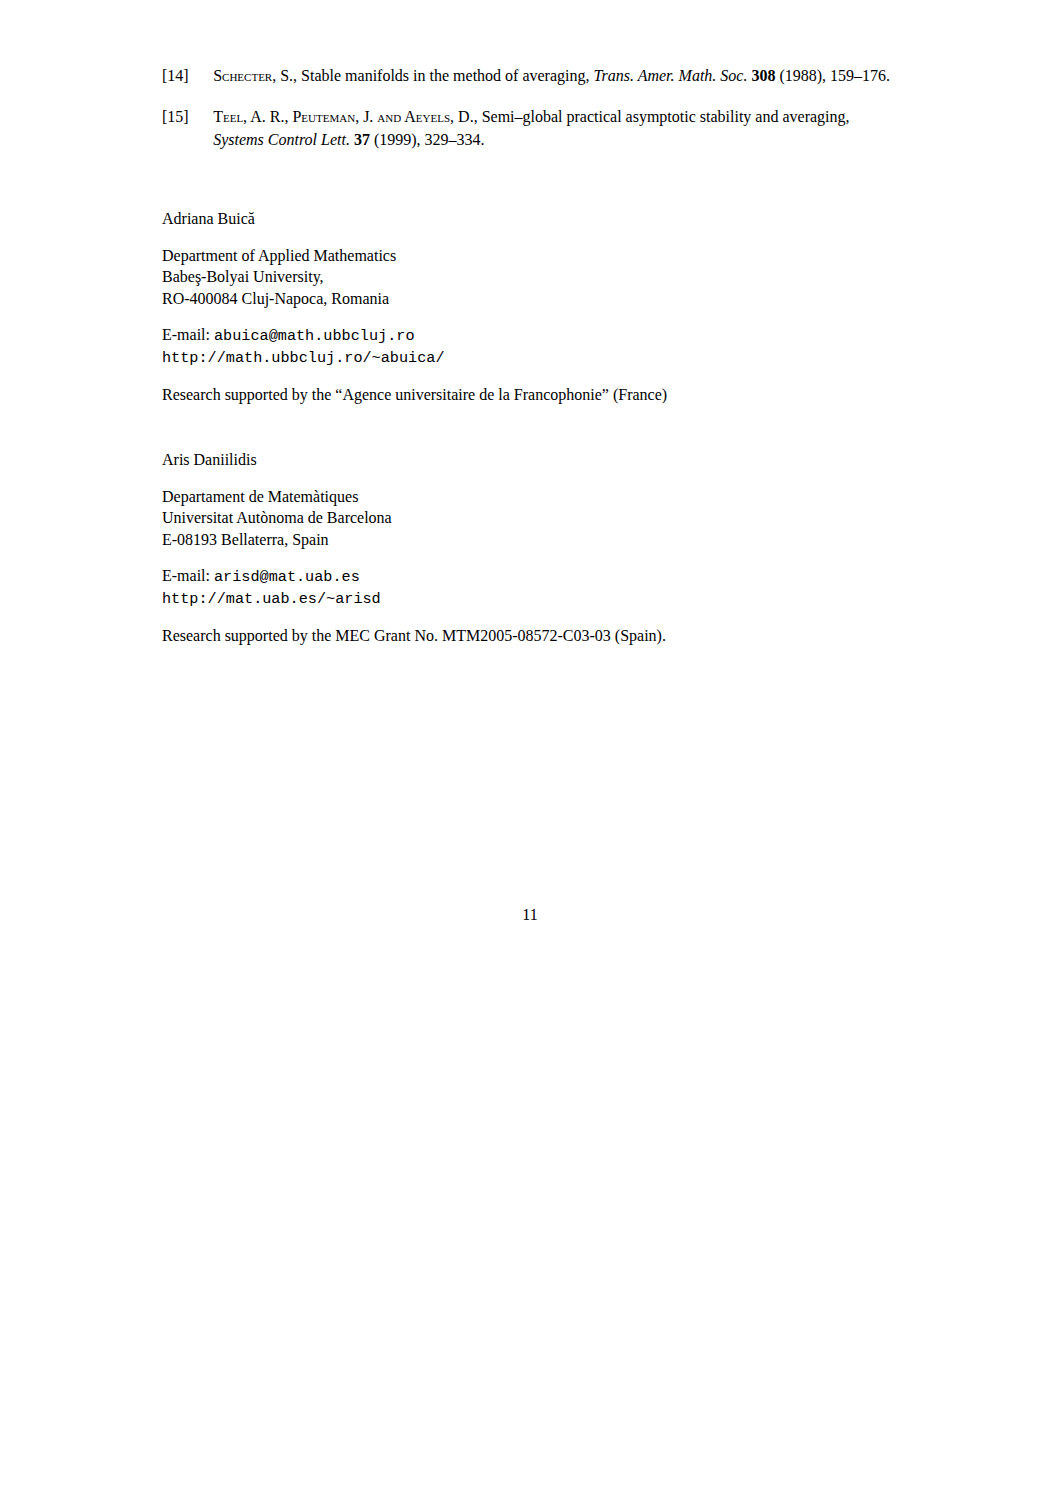[14] Schecter, S., Stable manifolds in the method of averaging, Trans. Amer. Math. Soc. 308 (1988), 159–176.
[15] Teel, A. R., Peuteman, J. and Aeyels, D., Semi–global practical asymptotic stability and averaging, Systems Control Lett. 37 (1999), 329–334.
Adriana Buică
Department of Applied Mathematics
Babeş-Bolyai University,
RO-400084 Cluj-Napoca, Romania
E-mail: abuica@math.ubbcluj.ro
http://math.ubbcluj.ro/~abuica/
Research supported by the “Agence universitaire de la Francophonie” (France)
Aris Daniilidis
Departament de Matemàtiques
Universitat Autònoma de Barcelona
E-08193 Bellaterra, Spain
E-mail: arisd@mat.uab.es
http://mat.uab.es/~arisd
Research supported by the MEC Grant No. MTM2005-08572-C03-03 (Spain).
11